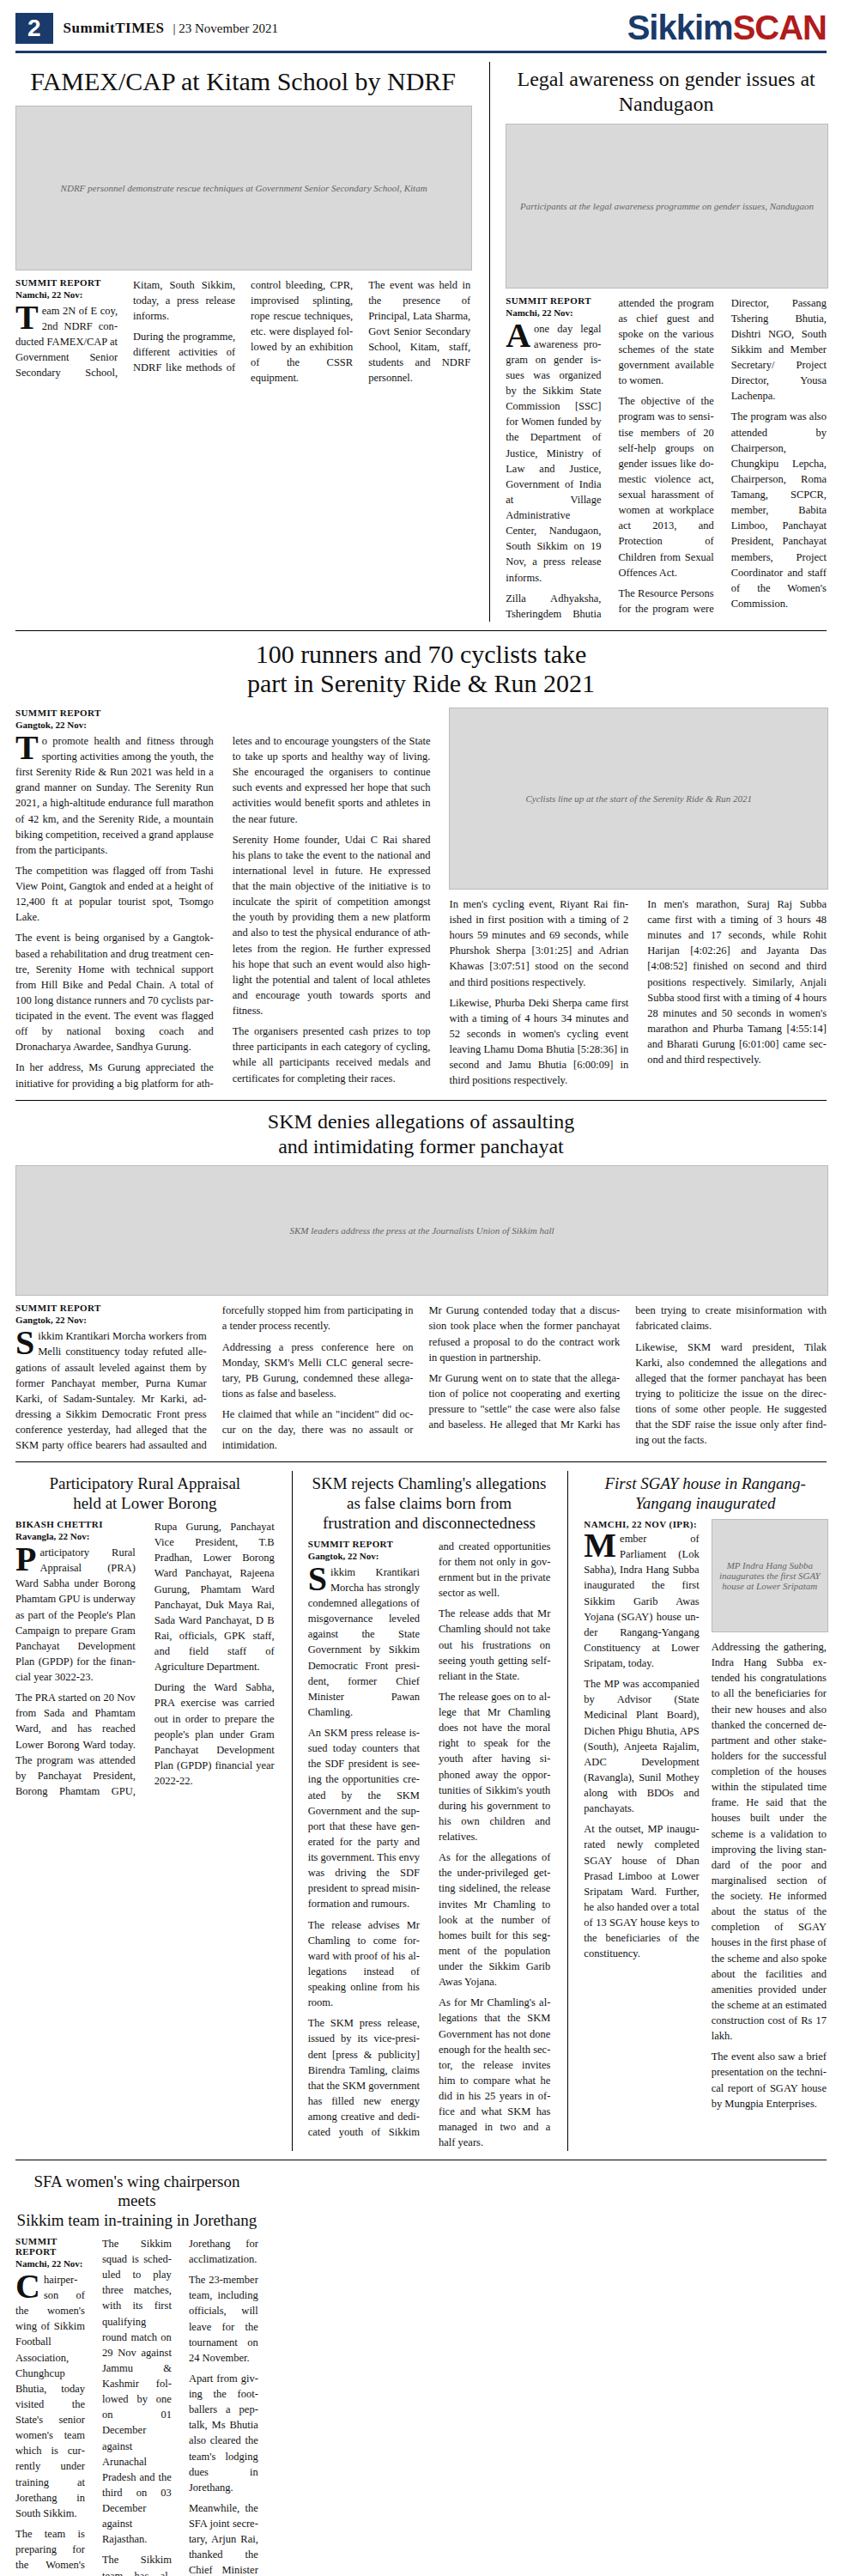2
SummitTIMES | 23 November 2021
Sikkim SCAN
FAMEX/CAP at Kitam School by NDRF
NDRF personnel demonstrate rescue techniques at Government Senior Secondary School, Kitam
SUMMIT REPORT
Namchi, 22 Nov:
Team 2N of E coy, 2nd NDRF conducted FAMEX/CAP at Government Senior Secondary School, Kitam, South Sikkim, today, a press release informs.
During the programme, different activities of NDRF like methods of control bleeding, CPR, improvised splinting, rope rescue techniques, etc. were displayed followed by an exhibition of the CSSR equipment.
The event was held in the presence of Principal, Lata Sharma, Govt Senior Secondary School, Kitam, staff, students and NDRF personnel.
Legal awareness on gender issues at Nandugaon
Participants at the legal awareness programme on gender issues, Nandugaon
SUMMIT REPORT
Namchi, 22 Nov:
A one day legal awareness program on gender issues was organized by the Sikkim State Commission [SSC] for Women funded by the Department of Justice, Ministry of Law and Justice, Government of India at Village Administrative Center, Nandugaon, South Sikkim on 19 Nov, a press release informs.
Zilla Adhyaksha, Tsheringdem Bhutia attended the program as chief guest and spoke on the various schemes of the state government available to women.
The objective of the program was to sensitise members of 20 self-help groups on gender issues like domestic violence act, sexual harassment of women at workplace act 2013, and Protection of Children from Sexual Offences Act.
The Resource Persons for the program were Director, Passang Tshering Bhutia, Dishtri NGO, South Sikkim and Member Secretary/ Project Director, Yousa Lachenpa.
The program was also attended by Chairperson, Chungkipu Lepcha, Chairperson, Roma Tamang, SCPCR, member, Babita Limboo, Panchayat President, Panchayat members, Project Coordinator and staff of the Women's Commission.
100 runners and 70 cyclists take
part in Serenity Ride & Run 2021
SUMMIT REPORT
Gangtok, 22 Nov:
To promote health and fitness through sporting activities among the youth, the first Serenity Ride & Run 2021 was held in a grand manner on Sunday. The Serenity Run 2021, a high-altitude endurance full marathon of 42 km, and the Serenity Ride, a mountain biking competition, received a grand applause from the participants.
The competition was flagged off from Tashi View Point, Gangtok and ended at a height of 12,400 ft at popular tourist spot, Tsomgo Lake.
The event is being organised by a Gangtok-based a rehabilitation and drug treatment centre, Serenity Home with technical support from Hill Bike and Pedal Chain. A total of 100 long distance runners and 70 cyclists participated in the event. The event was flagged off by national boxing coach and Dronacharya Awardee, Sandhya Gurung.
In her address, Ms Gurung appreciated the initiative for providing a big platform for athletes and to encourage youngsters of the State to take up sports and healthy way of living. She encouraged the organisers to continue such events and expressed her hope that such activities would benefit sports and athletes in the near future.
Serenity Home founder, Udai C Rai shared his plans to take the event to the national and international level in future. He expressed that the main objective of the initiative is to inculcate the spirit of competition amongst the youth by providing them a new platform and also to test the physical endurance of athletes from the region. He further expressed his hope that such an event would also highlight the potential and talent of local athletes and encourage youth towards sports and fitness.
The organisers presented cash prizes to top three participants in each category of cycling, while all participants received medals and certificates for completing their races.
Cyclists line up at the start of the Serenity Ride & Run 2021
In men's cycling event, Riyant Rai finished in first position with a timing of 2 hours 59 minutes and 69 seconds, while Phurshok Sherpa [3:01:25] and Adrian Khawas [3:07:51] stood on the second and third positions respectively.
Likewise, Phurba Deki Sherpa came first with a timing of 4 hours 34 minutes and 52 seconds in women's cycling event leaving Lhamu Doma Bhutia [5:28:36] in second and Jamu Bhutia [6:00:09] in third positions respectively.
In men's marathon, Suraj Raj Subba came first with a timing of 3 hours 48 minutes and 17 seconds, while Rohit Harijan [4:02:26] and Jayanta Das [4:08:52] finished on second and third positions respectively. Similarly, Anjali Subba stood first with a timing of 4 hours 28 minutes and 50 seconds in women's marathon and Phurba Tamang [4:55:14] and Bharati Gurung [6:01:00] came second and third respectively.
SKM denies allegations of assaulting
and intimidating former panchayat
SKM leaders address the press at the Journalists Union of Sikkim hall
SUMMIT REPORT
Gangtok, 22 Nov:
Sikkim Krantikari Morcha workers from Melli constituency today refuted allegations of assault leveled against them by former Panchayat member, Purna Kumar Karki, of Sadam-Suntaley. Mr Karki, addressing a Sikkim Democratic Front press conference yesterday, had alleged that the SKM party office bearers had assaulted and forcefully stopped him from participating in a tender process recently.
Addressing a press conference here on Monday, SKM's Melli CLC general secretary, PB Gurung, condemned these allegations as false and baseless.
He claimed that while an "incident" did occur on the day, there was no assault or intimidation.
Mr Gurung contended today that a discussion took place when the former panchayat refused a proposal to do the contract work in question in partnership.
Mr Gurung went on to state that the allegation of police not cooperating and exerting pressure to "settle" the case were also false and baseless. He alleged that Mr Karki has been trying to create misinformation with fabricated claims.
Likewise, SKM ward president, Tilak Karki, also condemned the allegations and alleged that the former panchayat has been trying to politicize the issue on the directions of some other people. He suggested that the SDF raise the issue only after finding out the facts.
Participatory Rural Appraisal
held at Lower Borong
BIKASH CHETTRI
Ravangla, 22 Nov:
Participatory Rural Appraisal (PRA) Ward Sabha under Borong Phamtam GPU is underway as part of the People's Plan Campaign to prepare Gram Panchayat Development Plan (GPDP) for the financial year 3022-23.
The PRA started on 20 Nov from Sada and Phamtam Ward, and has reached Lower Borong Ward today. The program was attended by Panchayat President, Borong Phamtam GPU, Rupa Gurung, Panchayat Vice President, T.B Pradhan, Lower Borong Ward Panchayat, Rajeena Gurung, Phamtam Ward Panchayat, Duk Maya Rai, Sada Ward Panchayat, D B Rai, officials, GPK staff, and field staff of Agriculture Department.
During the Ward Sabha, PRA exercise was carried out in order to prepare the people's plan under Gram Panchayat Development Plan (GPDP) financial year 2022-22.
SKM rejects Chamling's allegations
as false claims born from
frustration and disconnectedness
Summit Report
Gangtok, 22 Nov:
Sikkim Krantikari Morcha has strongly condemned allegations of misgovernance leveled against the State Government by Sikkim Democratic Front president, former Chief Minister Pawan Chamling.
An SKM press release issued today counters that the SDF president is seeing the opportunities created by the SKM Government and the support that these have generated for the party and its government. This envy was driving the SDF president to spread misinformation and rumours.
The release advises Mr Chamling to come forward with proof of his allegations instead of speaking online from his room.
The SKM press release, issued by its vice-president [press & publicity] Birendra Tamling, claims that the SKM government has filled new energy among creative and dedicated youth of Sikkim and created opportunities for them not only in government but in the private sector as well.
The release adds that Mr Chamling should not take out his frustrations on seeing youth getting self-reliant in the State.
The release goes on to allege that Mr Chamling does not have the moral right to speak for the youth after having siphoned away the opportunities of Sikkim's youth during his government to his own children and relatives.
As for the allegations of the under-privileged getting sidelined, the release invites Mr Chamling to look at the number of homes built for this segment of the population under the Sikkim Garib Awas Yojana.
As for Mr Chamling's allegations that the SKM Government has not done enough for the health sector, the release invites him to compare what he did in his 25 years in office and what SKM has managed in two and a half years.
First SGAY house in Rangang-
Yangang inaugurated
NAMCHI, 22 NOV (IPR):
Member of Parliament (Lok Sabha), Indra Hang Subba inaugurated the first Sikkim Garib Awas Yojana (SGAY) house under Rangang-Yangang Constituency at Lower Sripatam, today.
The MP was accompanied by Advisor (State Medicinal Plant Board), Dichen Phigu Bhutia, APS (South), Anjeeta Rajalim, ADC Development (Ravangla), Sunil Mothey along with BDOs and panchayats.
At the outset, MP inaugurated newly completed SGAY house of Dhan Prasad Limboo at Lower Sripatam Ward. Further, he also handed over a total of 13 SGAY house keys to the beneficiaries of the constituency.
MP Indra Hang Subba inaugurates the first SGAY house at Lower Sripatam
Addressing the gathering, Indra Hang Subba extended his congratulations to all the beneficiaries for their new houses and also thanked the concerned department and other stakeholders for the successful completion of the houses within the stipulated time frame. He said that the houses built under the scheme is a validation to improving the living standard of the poor and marginalised section of the society. He informed about the status of the completion of SGAY houses in the first phase of the scheme and also spoke about the facilities and amenities provided under the scheme at an estimated construction cost of Rs 17 lakh.
The event also saw a brief presentation on the technical report of SGAY house by Mungpia Enterprises.
SFA women's wing chairperson meets
Sikkim team in-training in Jorethang
SUMMIT REPORT
Namchi, 22 Nov:
Chairperson of the women's wing of Sikkim Football Association, Chunghcup Bhutia, today visited the State's senior women's team which is currently under training at Jorethang in South Sikkim.
The team is preparing for the Women's Senior National's scheduled to begin 25 November at Khozikode in Kerala.
The Sikkim squad is scheduled to play three matches, with its first qualifying round match on 29 Nov against Jammu & Kashmir followed by one on 01 December against Arunachal Pradesh and the third on 03 December against Rajasthan.
The Sikkim team has already completed one round of training at Guards Ground in Gangtok, and has moved to Jorethang for acclimatization.
The 23-member team, including officials, will leave for the tournament on 24 November.
Apart from giving the footballers a pep-talk, Ms Bhutia also cleared the team's lodging dues in Jorethang.
Meanwhile, the SFA joint secretary, Arjun Rai, thanked the Chief Minister for providing to and fro flight tickets for the team along with pocket money for all players, a first for a Sikkim team.